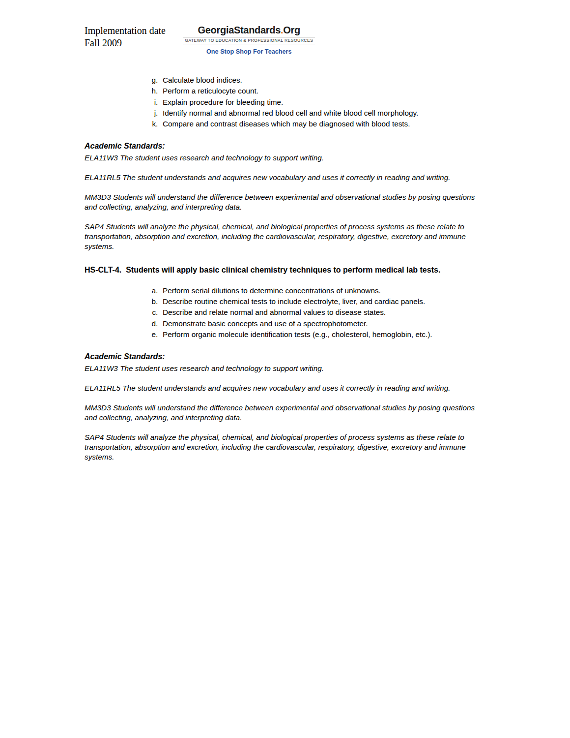Implementation date
Fall 2009
Georgia Standards. Org
GATEWAY TO EDUCATION & PROFESSIONAL RESOURCES
One Stop Shop For Teachers
Calculate blood indices.
Perform a reticulocyte count.
Explain procedure for bleeding time.
Identify normal and abnormal red blood cell and white blood cell morphology.
Compare and contrast diseases which may be diagnosed with blood tests.
Academic Standards:
ELA11W3 The student uses research and technology to support writing.
ELA11RL5 The student understands and acquires new vocabulary and uses it correctly in reading and writing.
MM3D3 Students will understand the difference between experimental and observational studies by posing questions and collecting, analyzing, and interpreting data.
SAP4 Students will analyze the physical, chemical, and biological properties of process systems as these relate to transportation, absorption and excretion, including the cardiovascular, respiratory, digestive, excretory and immune systems.
HS-CLT-4. Students will apply basic clinical chemistry techniques to perform medical lab tests.
Perform serial dilutions to determine concentrations of unknowns.
Describe routine chemical tests to include electrolyte, liver, and cardiac panels.
Describe and relate normal and abnormal values to disease states.
Demonstrate basic concepts and use of a spectrophotometer.
Perform organic molecule identification tests (e.g., cholesterol, hemoglobin, etc.).
Academic Standards:
ELA11W3 The student uses research and technology to support writing.
ELA11RL5 The student understands and acquires new vocabulary and uses it correctly in reading and writing.
MM3D3 Students will understand the difference between experimental and observational studies by posing questions and collecting, analyzing, and interpreting data.
SAP4 Students will analyze the physical, chemical, and biological properties of process systems as these relate to transportation, absorption and excretion, including the cardiovascular, respiratory, digestive, excretory and immune systems.